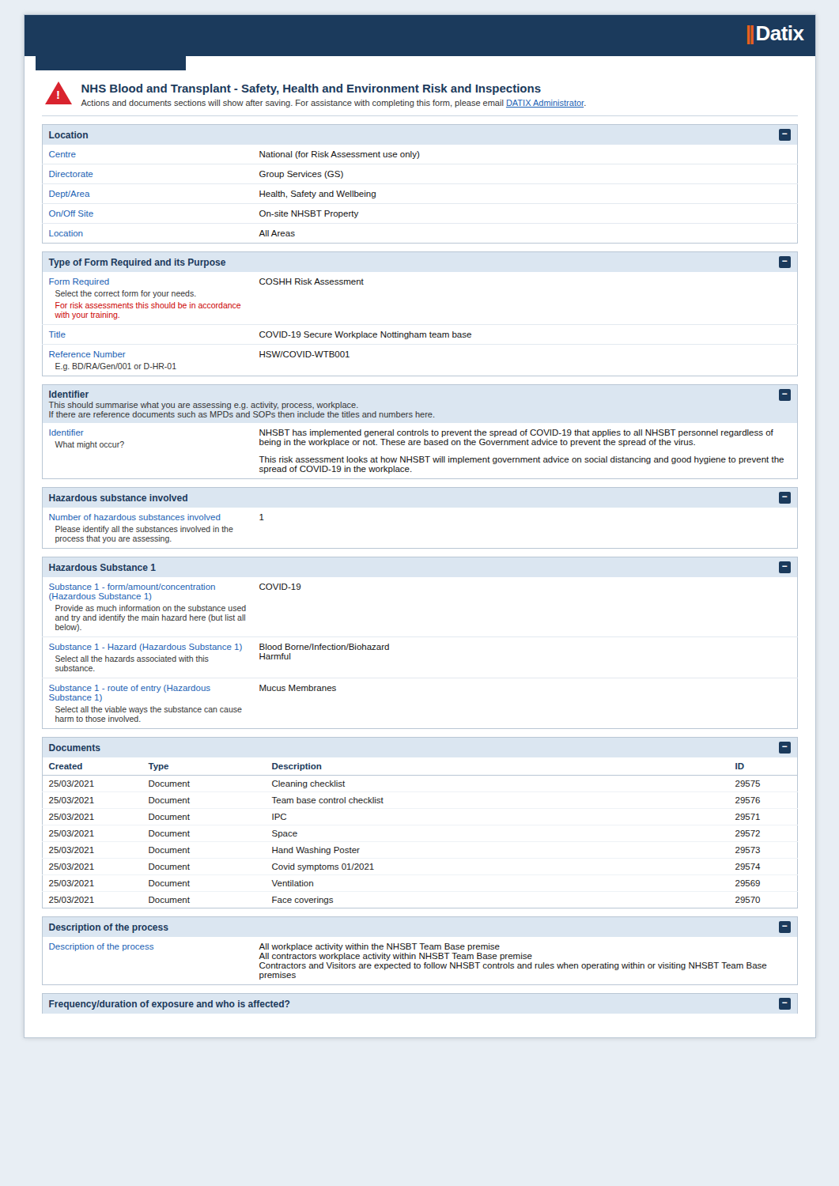||Datix
!
NHS Blood and Transplant - Safety, Health and Environment Risk and Inspections
Actions and documents sections will show after saving. For assistance with completing this form, please email DATIX Administrator.
Location−
| Centre | National (for Risk Assessment use only) |
| Directorate | Group Services (GS) |
| Dept/Area | Health, Safety and Wellbeing |
| On/Off Site | On-site NHSBT Property |
| Location | All Areas |
Type of Form Required and its Purpose−
| Form Required Select the correct form for your needs. For risk assessments this should be in accordance with your training. | COSHH Risk Assessment |
| Title | COVID-19 Secure Workplace Nottingham team base |
| Reference Number E.g. BD/RA/Gen/001 or D-HR-01 | HSW/COVID-WTB001 |
Identifier −
This should summarise what you are assessing e.g. activity, process, workplace.
If there are reference documents such as MPDs and SOPs then include the titles and numbers here.
| Identifier What might occur? | NHSBT has implemented general controls to prevent the spread of COVID-19 that applies to all NHSBT personnel regardless of being in the workplace or not. These are based on the Government advice to prevent the spread of the virus. This risk assessment looks at how NHSBT will implement government advice on social distancing and good hygiene to prevent the spread of COVID-19 in the workplace. |
Hazardous substance involved−
| Number of hazardous substances involved Please identify all the substances involved in the process that you are assessing. | 1 |
Hazardous Substance 1−
| Substance 1 - form/amount/concentration (Hazardous Substance 1) Provide as much information on the substance used and try and identify the main hazard here (but list all below). | COVID-19 |
| Substance 1 - Hazard (Hazardous Substance 1) Select all the hazards associated with this substance. | Blood Borne/Infection/Biohazard Harmful |
| Substance 1 - route of entry (Hazardous Substance 1) Select all the viable ways the substance can cause harm to those involved. | Mucus Membranes |
Documents−
| Created | Type | Description | ID |
| --- | --- | --- | --- |
| 25/03/2021 | Document | Cleaning checklist | 29575 |
| 25/03/2021 | Document | Team base control checklist | 29576 |
| 25/03/2021 | Document | IPC | 29571 |
| 25/03/2021 | Document | Space | 29572 |
| 25/03/2021 | Document | Hand Washing Poster | 29573 |
| 25/03/2021 | Document | Covid symptoms 01/2021 | 29574 |
| 25/03/2021 | Document | Ventilation | 29569 |
| 25/03/2021 | Document | Face coverings | 29570 |
Description of the process−
| Description of the process | All workplace activity within the NHSBT Team Base premise All contractors workplace activity within NHSBT Team Base premise Contractors and Visitors are expected to follow NHSBT controls and rules when operating within or visiting NHSBT Team Base premises |
Frequency/duration of exposure and who is affected?−